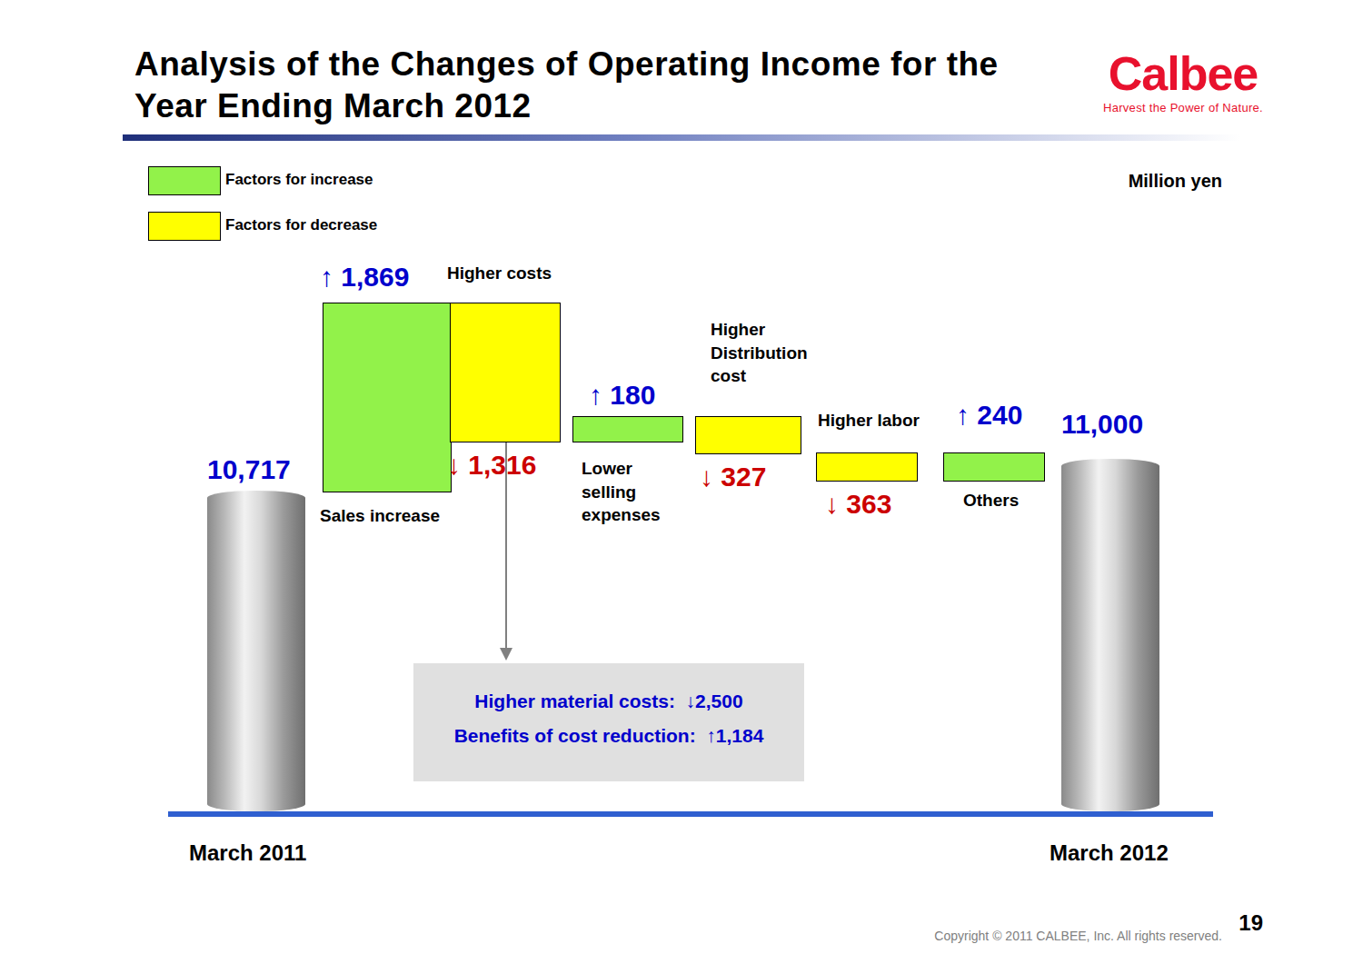Analysis of the Changes of Operating Income for the
Year Ending March 2012
Calbee
Harvest the Power of Nature.
Factors for increase
Factors for decrease
Million yen
10,717
↑ 1,869
↓ 1,316
↑ 180
↓ 327
↓ 363
↑ 240
11,000
Sales increase
Higher costs
Lower
selling
expenses
Higher
Distribution
cost
Higher labor
Others
Higher material costs: ↓2,500
Benefits of cost reduction: ↑1,184
March 2011
March 2012
Copyright © 2011 CALBEE, Inc. All rights reserved.
19